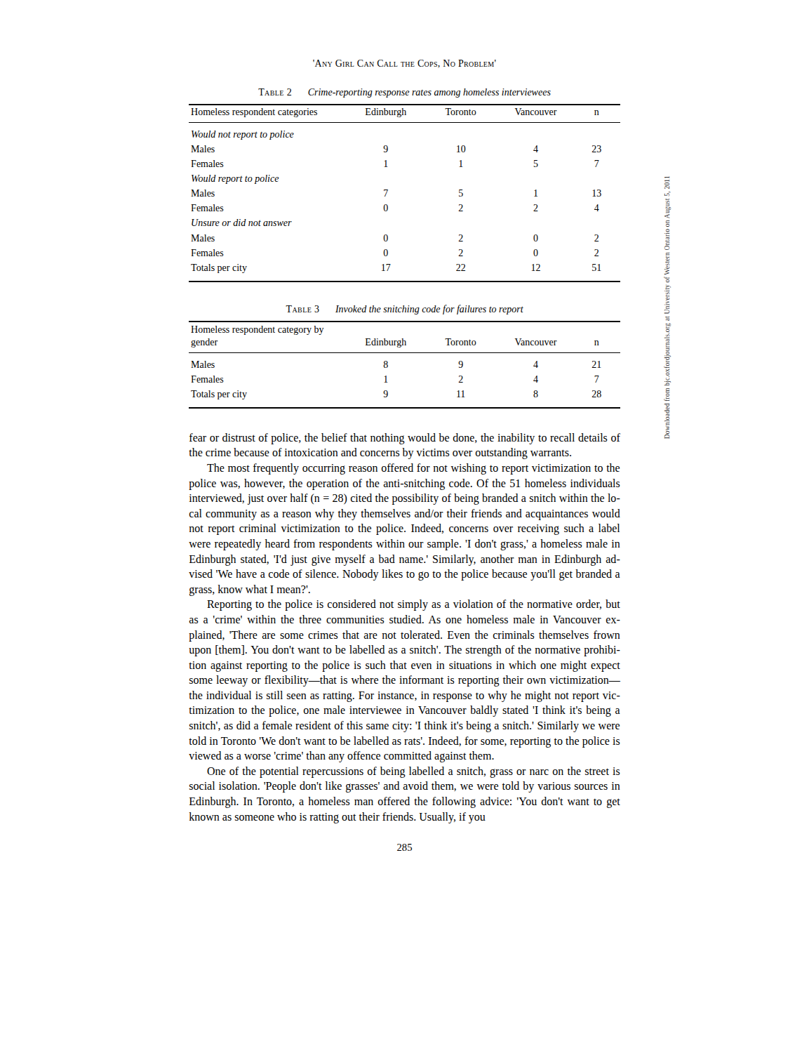Downloaded from bjc.oxfordjournals.org at University of Western Ontario on August 5, 2011
'Any Girl Can Call the Cops, No Problem'
Table 2 Crime-reporting response rates among homeless interviewees
| Homeless respondent categories | Edinburgh | Toronto | Vancouver | n |
| --- | --- | --- | --- | --- |
| Would not report to police |
| Males | 9 | 10 | 4 | 23 |
| Females | 1 | 1 | 5 | 7 |
| Would report to police |
| Males | 7 | 5 | 1 | 13 |
| Females | 0 | 2 | 2 | 4 |
| Unsure or did not answer |
| Males | 0 | 2 | 0 | 2 |
| Females | 0 | 2 | 0 | 2 |
| Totals per city | 17 | 22 | 12 | 51 |
Table 3 Invoked the snitching code for failures to report
| Homeless respondent category by gender | Edinburgh | Toronto | Vancouver | n |
| --- | --- | --- | --- | --- |
| Males | 8 | 9 | 4 | 21 |
| Females | 1 | 2 | 4 | 7 |
| Totals per city | 9 | 11 | 8 | 28 |
fear or distrust of police, the belief that nothing would be done, the inability to recall details of the crime because of intoxication and concerns by victims over outstanding warrants.
The most frequently occurring reason offered for not wishing to report victimization to the police was, however, the operation of the anti-snitching code. Of the 51 homeless individuals interviewed, just over half (n = 28) cited the possibility of being branded a snitch within the local community as a reason why they themselves and/or their friends and acquaintances would not report criminal victimization to the police. Indeed, concerns over receiving such a label were repeatedly heard from respondents within our sample. 'I don't grass,' a homeless male in Edinburgh stated, 'I'd just give myself a bad name.' Similarly, another man in Edinburgh advised 'We have a code of silence. Nobody likes to go to the police because you'll get branded a grass, know what I mean?'.
Reporting to the police is considered not simply as a violation of the normative order, but as a 'crime' within the three communities studied. As one homeless male in Vancouver explained, 'There are some crimes that are not tolerated. Even the criminals themselves frown upon [them]. You don't want to be labelled as a snitch'. The strength of the normative prohibition against reporting to the police is such that even in situations in which one might expect some leeway or flexibility—that is where the informant is reporting their own victimization—the individual is still seen as ratting. For instance, in response to why he might not report victimization to the police, one male interviewee in Vancouver baldly stated 'I think it's being a snitch', as did a female resident of this same city: 'I think it's being a snitch.' Similarly we were told in Toronto 'We don't want to be labelled as rats'. Indeed, for some, reporting to the police is viewed as a worse 'crime' than any offence committed against them.
One of the potential repercussions of being labelled a snitch, grass or narc on the street is social isolation. 'People don't like grasses' and avoid them, we were told by various sources in Edinburgh. In Toronto, a homeless man offered the following advice: 'You don't want to get known as someone who is ratting out their friends. Usually, if you
285